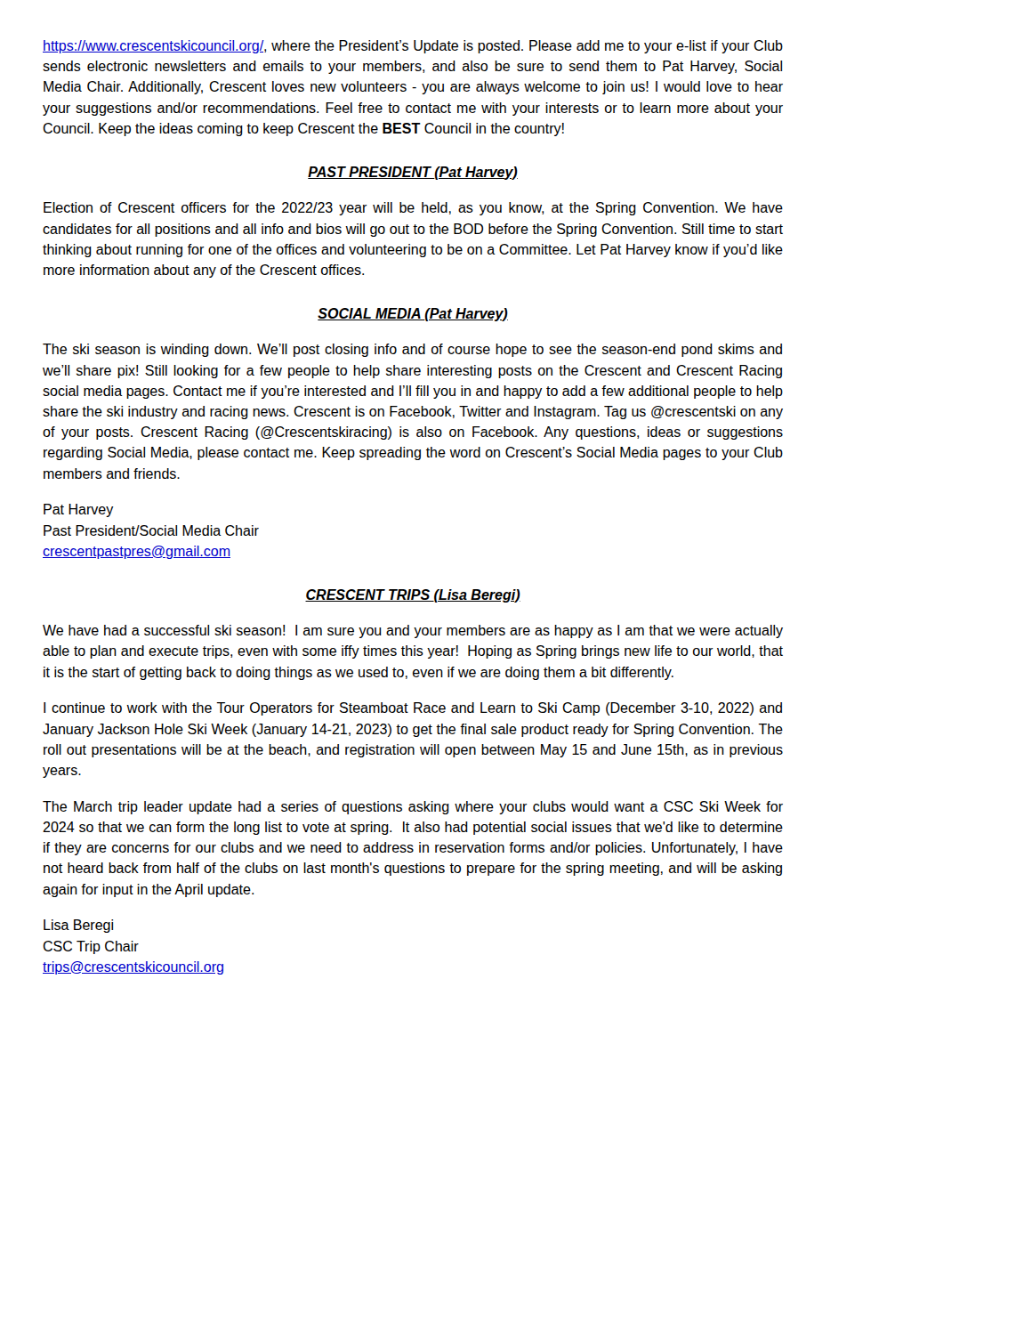https://www.crescentskicouncil.org/, where the President’s Update is posted. Please add me to your e-list if your Club sends electronic newsletters and emails to your members, and also be sure to send them to Pat Harvey, Social Media Chair. Additionally, Crescent loves new volunteers - you are always welcome to join us! I would love to hear your suggestions and/or recommendations. Feel free to contact me with your interests or to learn more about your Council. Keep the ideas coming to keep Crescent the BEST Council in the country!
PAST PRESIDENT (Pat Harvey)
Election of Crescent officers for the 2022/23 year will be held, as you know, at the Spring Convention. We have candidates for all positions and all info and bios will go out to the BOD before the Spring Convention. Still time to start thinking about running for one of the offices and volunteering to be on a Committee. Let Pat Harvey know if you’d like more information about any of the Crescent offices.
SOCIAL MEDIA (Pat Harvey)
The ski season is winding down. We’ll post closing info and of course hope to see the season-end pond skims and we’ll share pix! Still looking for a few people to help share interesting posts on the Crescent and Crescent Racing social media pages. Contact me if you’re interested and I’ll fill you in and happy to add a few additional people to help share the ski industry and racing news. Crescent is on Facebook, Twitter and Instagram. Tag us @crescentski on any of your posts. Crescent Racing (@Crescentskiracing) is also on Facebook. Any questions, ideas or suggestions regarding Social Media, please contact me. Keep spreading the word on Crescent’s Social Media pages to your Club members and friends.
Pat Harvey
Past President/Social Media Chair
crescentpastpres@gmail.com
CRESCENT TRIPS (Lisa Beregi)
We have had a successful ski season! I am sure you and your members are as happy as I am that we were actually able to plan and execute trips, even with some iffy times this year! Hoping as Spring brings new life to our world, that it is the start of getting back to doing things as we used to, even if we are doing them a bit differently.
I continue to work with the Tour Operators for Steamboat Race and Learn to Ski Camp (December 3-10, 2022) and January Jackson Hole Ski Week (January 14-21, 2023) to get the final sale product ready for Spring Convention. The roll out presentations will be at the beach, and registration will open between May 15 and June 15th, as in previous years.
The March trip leader update had a series of questions asking where your clubs would want a CSC Ski Week for 2024 so that we can form the long list to vote at spring. It also had potential social issues that we'd like to determine if they are concerns for our clubs and we need to address in reservation forms and/or policies. Unfortunately, I have not heard back from half of the clubs on last month's questions to prepare for the spring meeting, and will be asking again for input in the April update.
Lisa Beregi
CSC Trip Chair
trips@crescentskicouncil.org